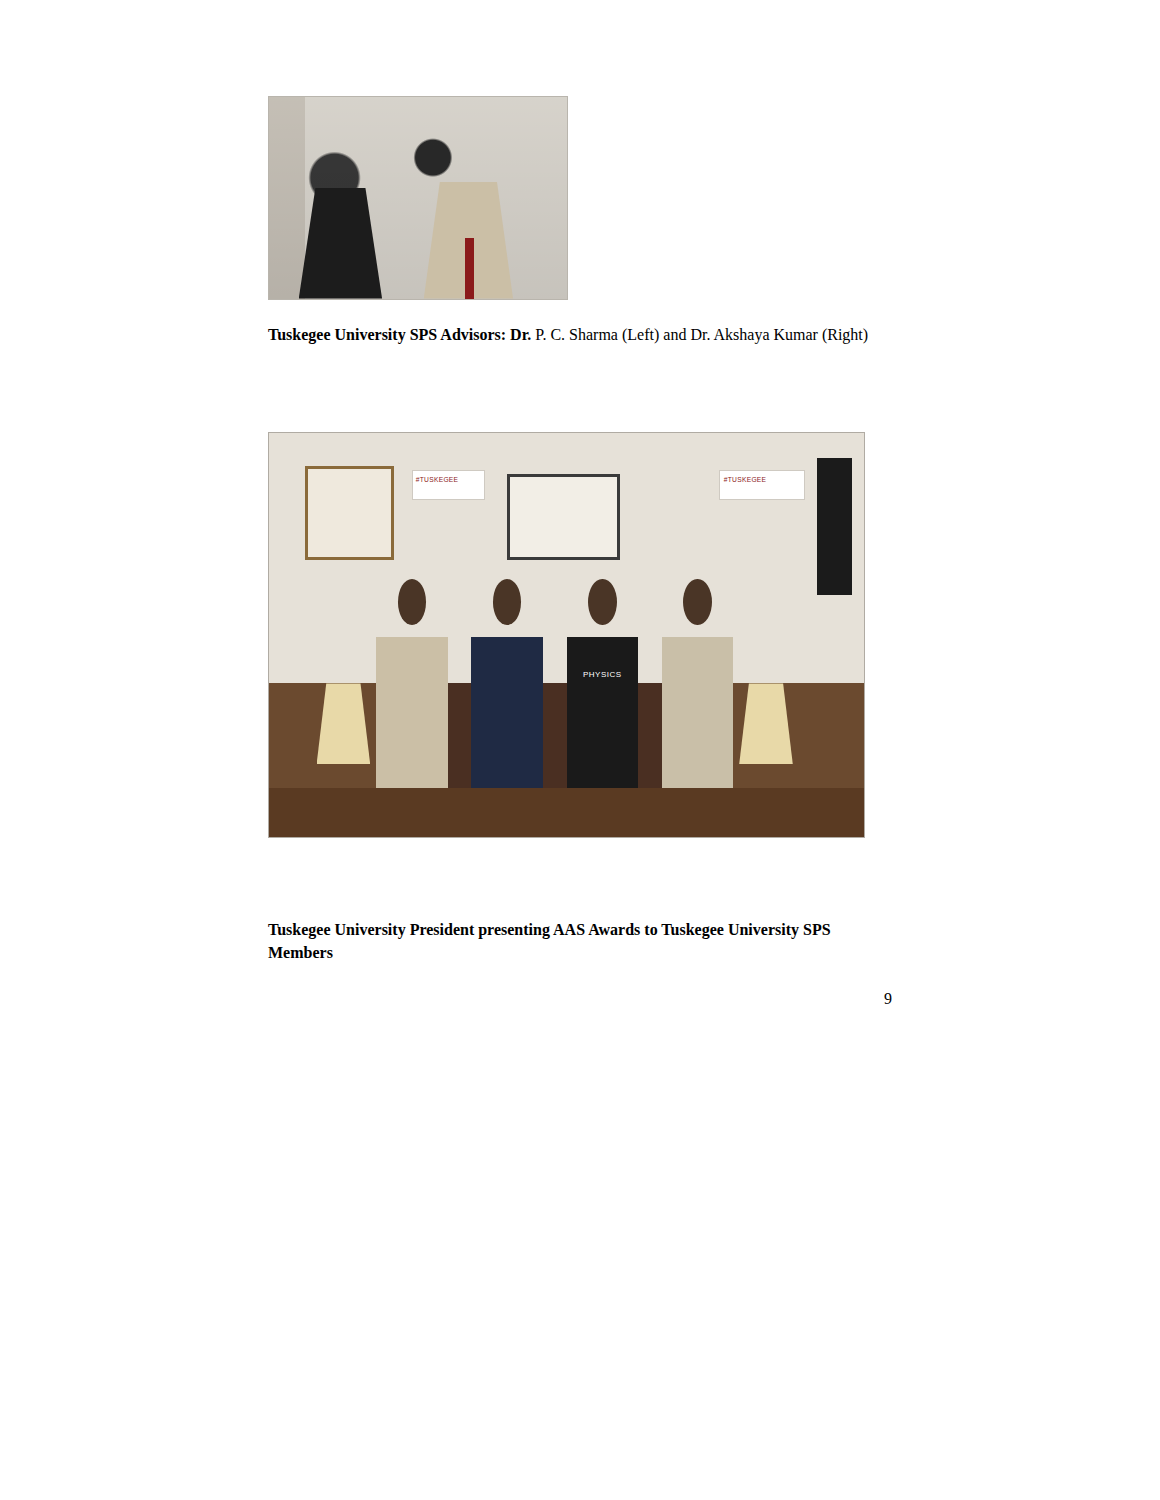Tuskegee University SPS Advisors: Dr. P. C. Sharma (Left) and Dr. Akshaya Kumar (Right)
Tuskegee University President presenting AAS Awards to Tuskegee University SPS Members
9